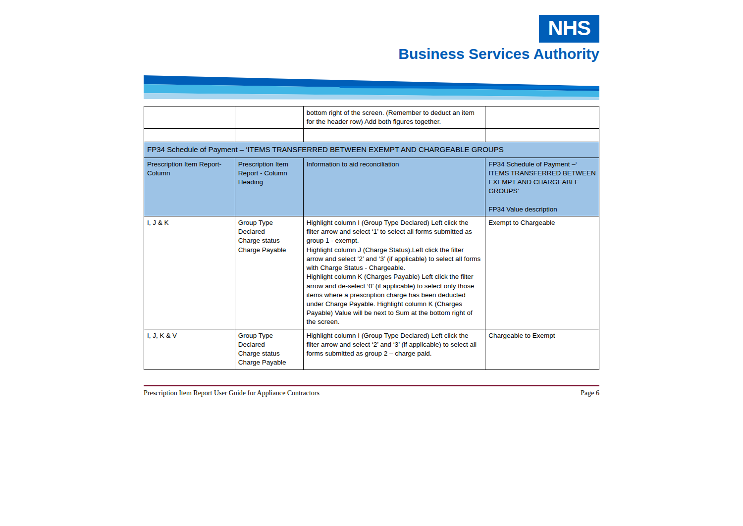NHS
Business Services Authority
| | | bottom right of the screen. (Remember to deduct an item for the header row) Add both figures together. | |
| FP34 Schedule of Payment – ‘ITEMS TRANSFERRED BETWEEN EXEMPT AND CHARGEABLE GROUPS |
| Prescription Item Report- Column | Prescription Item Report - Column Heading | Information to aid reconciliation | FP34 Schedule of Payment –‘ ITEMS TRANSFERRED BETWEEN EXEMPT AND CHARGEABLE GROUPS’ FP34 Value description |
| I, J & K | Group Type Declared Charge status Charge Payable | Highlight column I (Group Type Declared) Left click the filter arrow and select ‘1’ to select all forms submitted as group 1 - exempt. Highlight column J (Charge Status).Left click the filter arrow and select ‘2’ and ‘3’ (if applicable) to select all forms with Charge Status - Chargeable. Highlight column K (Charges Payable) Left click the filter arrow and de-select ‘0’ (if applicable) to select only those items where a prescription charge has been deducted under Charge Payable. Highlight column K (Charges Payable) Value will be next to Sum at the bottom right of the screen. | Exempt to Chargeable |
| I, J, K & V | Group Type Declared Charge status Charge Payable | Highlight column I (Group Type Declared) Left click the filter arrow and select ‘2’ and ‘3’ (if applicable) to select all forms submitted as group 2 – charge paid. | Chargeable to Exempt |
Prescription Item Report User Guide for Appliance Contractors Page 6